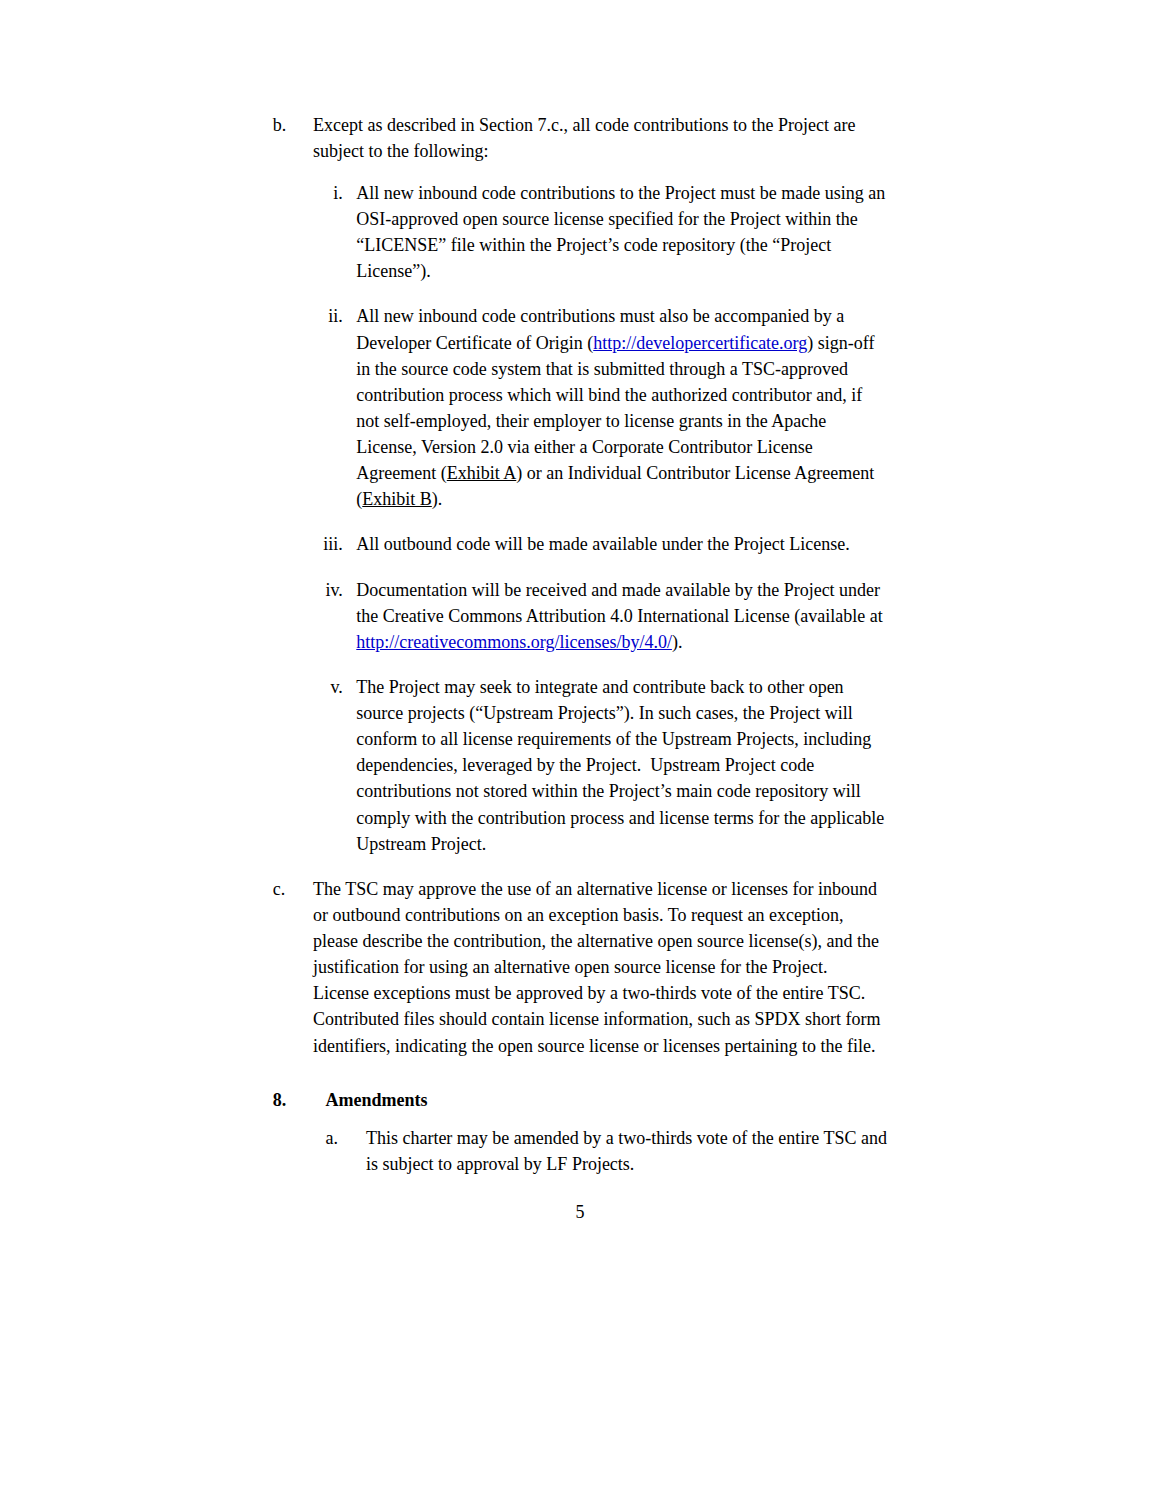b. Except as described in Section 7.c., all code contributions to the Project are subject to the following:
i. All new inbound code contributions to the Project must be made using an OSI-approved open source license specified for the Project within the “LICENSE” file within the Project’s code repository (the “Project License”).
ii. All new inbound code contributions must also be accompanied by a Developer Certificate of Origin (http://developercertificate.org) sign-off in the source code system that is submitted through a TSC-approved contribution process which will bind the authorized contributor and, if not self-employed, their employer to license grants in the Apache License, Version 2.0 via either a Corporate Contributor License Agreement (Exhibit A) or an Individual Contributor License Agreement (Exhibit B).
iii. All outbound code will be made available under the Project License.
iv. Documentation will be received and made available by the Project under the Creative Commons Attribution 4.0 International License (available at http://creativecommons.org/licenses/by/4.0/).
v. The Project may seek to integrate and contribute back to other open source projects (“Upstream Projects”). In such cases, the Project will conform to all license requirements of the Upstream Projects, including dependencies, leveraged by the Project. Upstream Project code contributions not stored within the Project’s main code repository will comply with the contribution process and license terms for the applicable Upstream Project.
c. The TSC may approve the use of an alternative license or licenses for inbound or outbound contributions on an exception basis. To request an exception, please describe the contribution, the alternative open source license(s), and the justification for using an alternative open source license for the Project. License exceptions must be approved by a two-thirds vote of the entire TSC. Contributed files should contain license information, such as SPDX short form identifiers, indicating the open source license or licenses pertaining to the file.
8. Amendments
a. This charter may be amended by a two-thirds vote of the entire TSC and is subject to approval by LF Projects.
5